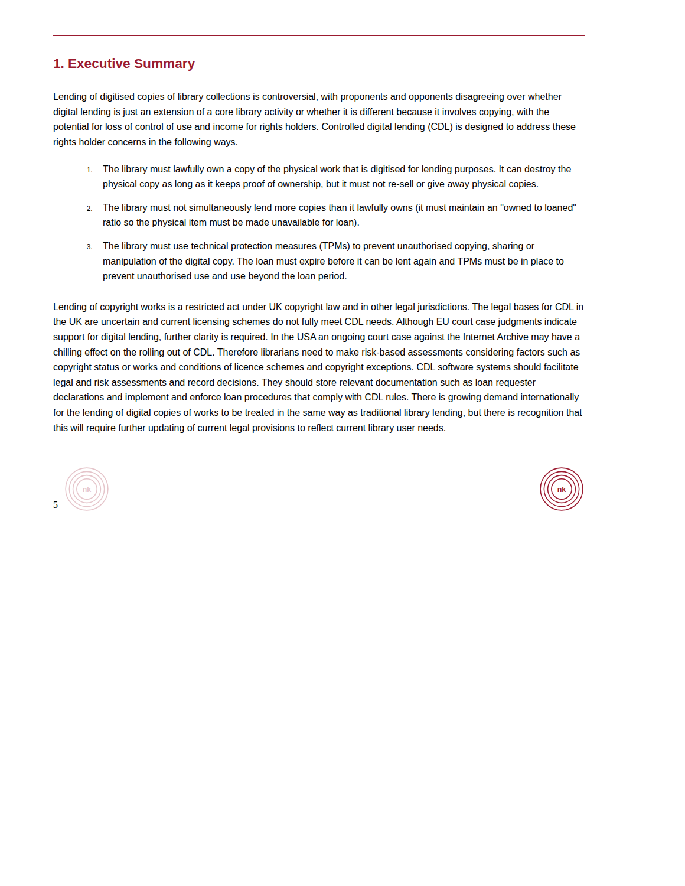1. Executive Summary
Lending of digitised copies of library collections is controversial, with proponents and opponents disagreeing over whether digital lending is just an extension of a core library activity or whether it is different because it involves copying, with the potential for loss of control of use and income for rights holders. Controlled digital lending (CDL) is designed to address these rights holder concerns in the following ways.
The library must lawfully own a copy of the physical work that is digitised for lending purposes. It can destroy the physical copy as long as it keeps proof of ownership, but it must not re-sell or give away physical copies.
The library must not simultaneously lend more copies than it lawfully owns (it must maintain an "owned to loaned" ratio so the physical item must be made unavailable for loan).
The library must use technical protection measures (TPMs) to prevent unauthorised copying, sharing or manipulation of the digital copy. The loan must expire before it can be lent again and TPMs must be in place to prevent unauthorised use and use beyond the loan period.
Lending of copyright works is a restricted act under UK copyright law and in other legal jurisdictions. The legal bases for CDL in the UK are uncertain and current licensing schemes do not fully meet CDL needs. Although EU court case judgments indicate support for digital lending, further clarity is required. In the USA an ongoing court case against the Internet Archive may have a chilling effect on the rolling out of CDL. Therefore librarians need to make risk-based assessments considering factors such as copyright status or works and conditions of licence schemes and copyright exceptions. CDL software systems should facilitate legal and risk assessments and record decisions. They should store relevant documentation such as loan requester declarations and implement and enforce loan procedures that comply with CDL rules. There is growing demand internationally for the lending of digital copies of works to be treated in the same way as traditional library lending, but there is recognition that this will require further updating of current legal provisions to reflect current library user needs.
nk
5
nk